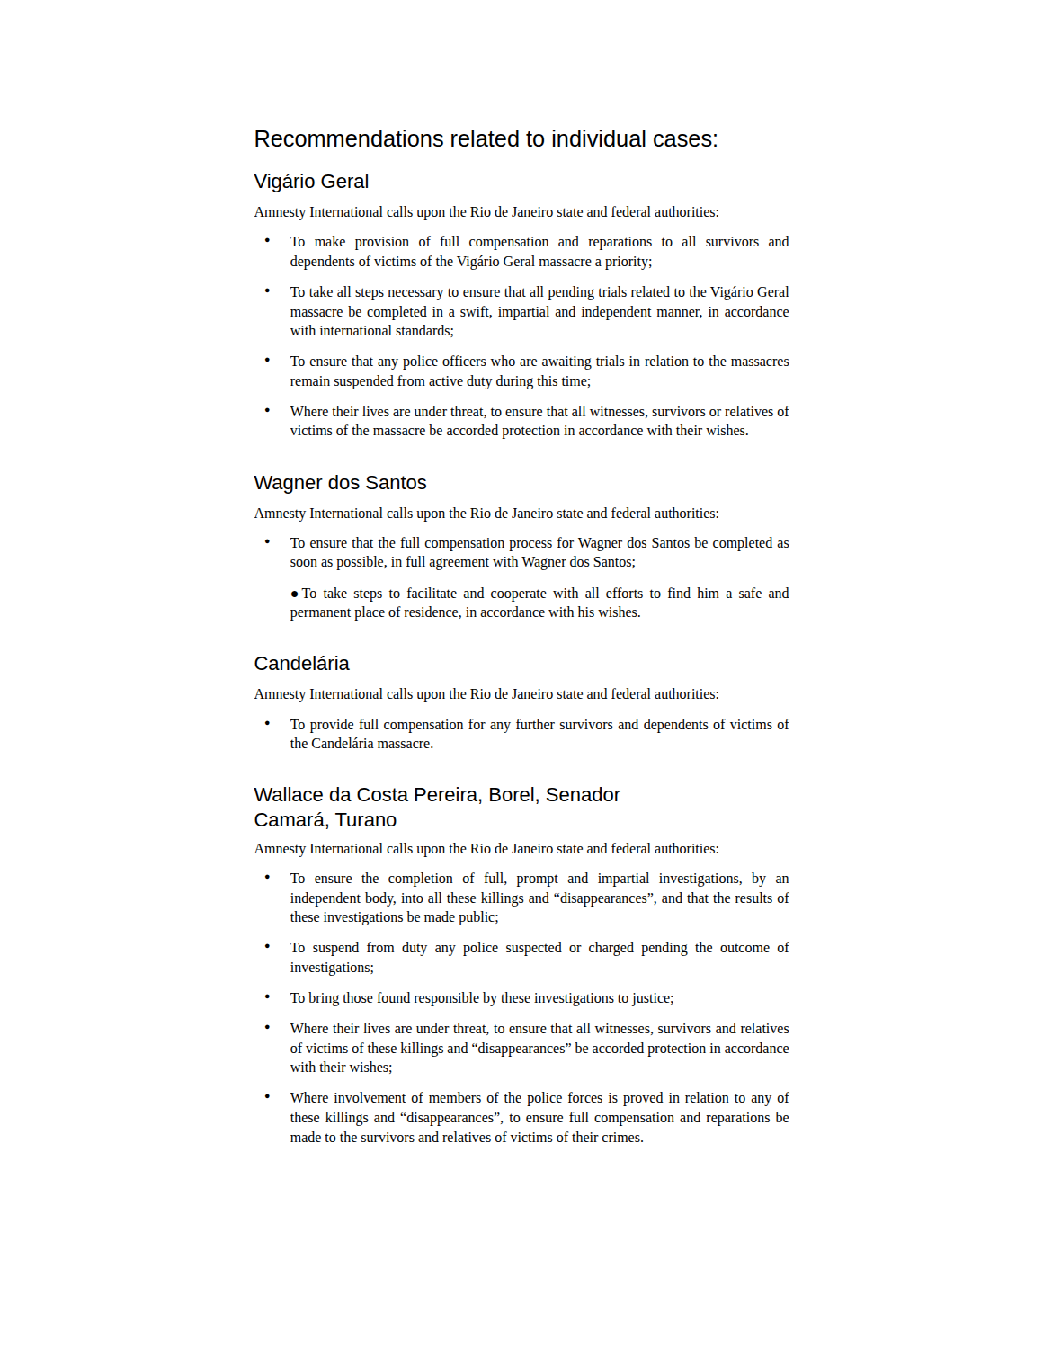Recommendations related to individual cases:
Vigário Geral
Amnesty International calls upon the Rio de Janeiro state and federal authorities:
To make provision of full compensation and reparations to all survivors and dependents of victims of the Vigário Geral massacre a priority;
To take all steps necessary to ensure that all pending trials related to the Vigário Geral massacre be completed in a swift, impartial and independent manner, in accordance with international standards;
To ensure that any police officers who are awaiting trials in relation to the massacres remain suspended from active duty during this time;
Where their lives are under threat, to ensure that all witnesses, survivors or relatives of victims of the massacre be accorded protection in accordance with their wishes.
Wagner dos Santos
Amnesty International calls upon the Rio de Janeiro state and federal authorities:
To ensure that the full compensation process for Wagner dos Santos be completed as soon as possible, in full agreement with Wagner dos Santos;
●To take steps to facilitate and cooperate with all efforts to find him a safe and permanent place of residence, in accordance with his wishes.
Candelária
Amnesty International calls upon the Rio de Janeiro state and federal authorities:
To provide full compensation for any further survivors and dependents of victims of the Candelária massacre.
Wallace da Costa Pereira, Borel, Senador
Camará, Turano
Amnesty International calls upon the Rio de Janeiro state and federal authorities:
To ensure the completion of full, prompt and impartial investigations, by an independent body, into all these killings and “disappearances”, and that the results of these investigations be made public;
To suspend from duty any police suspected or charged pending the outcome of investigations;
To bring those found responsible by these investigations to justice;
Where their lives are under threat, to ensure that all witnesses, survivors and relatives of victims of these killings and “disappearances” be accorded protection in accordance with their wishes;
Where involvement of members of the police forces is proved in relation to any of these killings and “disappearances”, to ensure full compensation and reparations be made to the survivors and relatives of victims of their crimes.